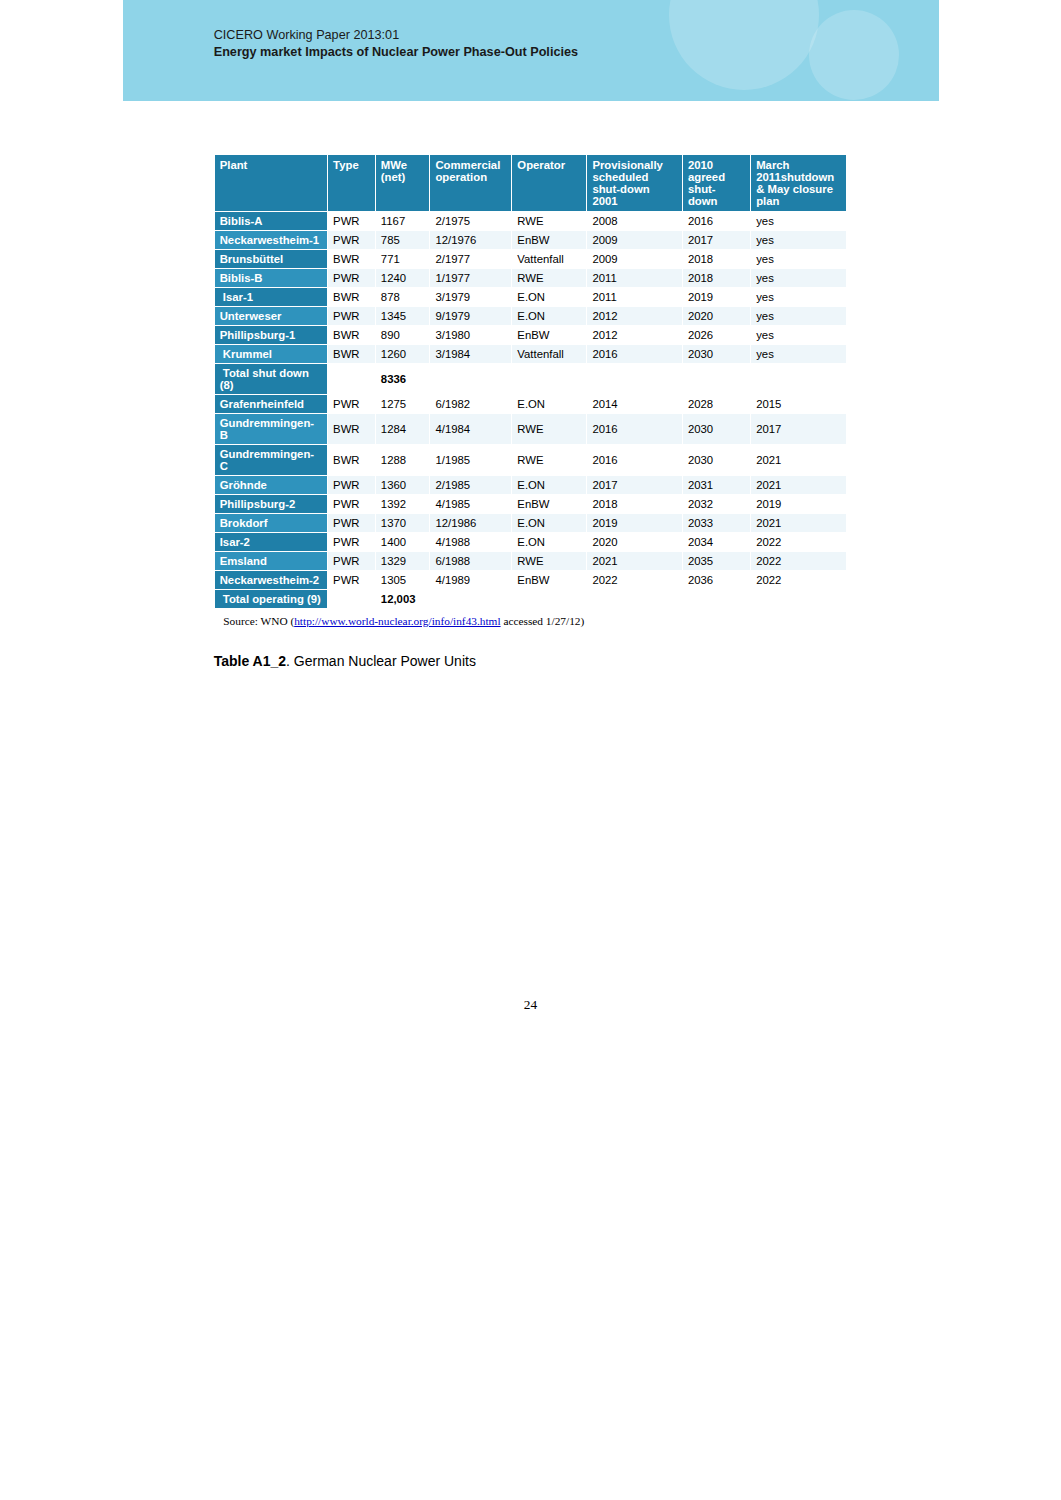CICERO Working Paper 2013:01
Energy market Impacts of Nuclear Power Phase-Out Policies
| Plant | Type | MWe (net) | Commercial operation | Operator | Provisionally scheduled shut-down 2001 | 2010 agreed shut-down | March 2011shutdown & May closure plan |
| --- | --- | --- | --- | --- | --- | --- | --- |
| Biblis-A | PWR | 1167 | 2/1975 | RWE | 2008 | 2016 | yes |
| Neckarwestheim-1 | PWR | 785 | 12/1976 | EnBW | 2009 | 2017 | yes |
| Brunsbüttel | BWR | 771 | 2/1977 | Vattenfall | 2009 | 2018 | yes |
| Biblis-B | PWR | 1240 | 1/1977 | RWE | 2011 | 2018 | yes |
| Isar-1 | BWR | 878 | 3/1979 | E.ON | 2011 | 2019 | yes |
| Unterweser | PWR | 1345 | 9/1979 | E.ON | 2012 | 2020 | yes |
| Phillipsburg-1 | BWR | 890 | 3/1980 | EnBW | 2012 | 2026 | yes |
| Krummel | BWR | 1260 | 3/1984 | Vattenfall | 2016 | 2030 | yes |
| Total shut down (8) | | 8336 | | | | | |
| Grafenrheinfeld | PWR | 1275 | 6/1982 | E.ON | 2014 | 2028 | 2015 |
| Gundremmingen-B | BWR | 1284 | 4/1984 | RWE | 2016 | 2030 | 2017 |
| Gundremmingen-C | BWR | 1288 | 1/1985 | RWE | 2016 | 2030 | 2021 |
| Gröhnde | PWR | 1360 | 2/1985 | E.ON | 2017 | 2031 | 2021 |
| Phillipsburg-2 | PWR | 1392 | 4/1985 | EnBW | 2018 | 2032 | 2019 |
| Brokdorf | PWR | 1370 | 12/1986 | E.ON | 2019 | 2033 | 2021 |
| Isar-2 | PWR | 1400 | 4/1988 | E.ON | 2020 | 2034 | 2022 |
| Emsland | PWR | 1329 | 6/1988 | RWE | 2021 | 2035 | 2022 |
| Neckarwestheim-2 | PWR | 1305 | 4/1989 | EnBW | 2022 | 2036 | 2022 |
| Total operating (9) | | 12,003 | | | | | |
Source: WNO (http://www.world-nuclear.org/info/inf43.html accessed 1/27/12)
Table A1_2. German Nuclear Power Units
24